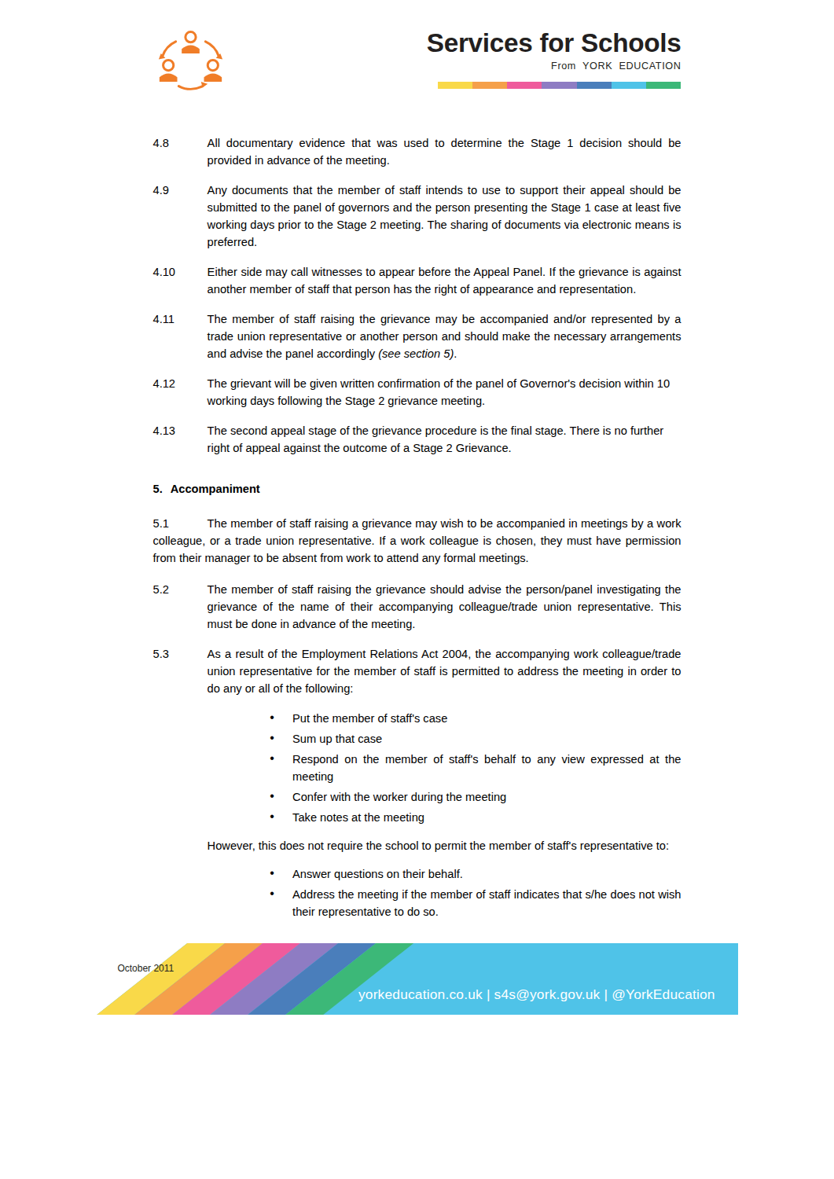Services for Schools
From YORK EDUCATION
4.8
All documentary evidence that was used to determine the Stage 1 decision should be provided in advance of the meeting.
4.9
Any documents that the member of staff intends to use to support their appeal should be submitted to the panel of governors and the person presenting the Stage 1 case at least five working days prior to the Stage 2 meeting. The sharing of documents via electronic means is preferred.
4.10
Either side may call witnesses to appear before the Appeal Panel. If the grievance is against another member of staff that person has the right of appearance and representation.
4.11
The member of staff raising the grievance may be accompanied and/or represented by a trade union representative or another person and should make the necessary arrangements and advise the panel accordingly (see section 5).
4.12
The grievant will be given written confirmation of the panel of Governor's decision within 10 working days following the Stage 2 grievance meeting.
4.13
The second appeal stage of the grievance procedure is the final stage. There is no further right of appeal against the outcome of a Stage 2 Grievance.
5. Accompaniment
5.1 The member of staff raising a grievance may wish to be accompanied in meetings by a work colleague, or a trade union representative. If a work colleague is chosen, they must have permission from their manager to be absent from work to attend any formal meetings.
5.2
The member of staff raising the grievance should advise the person/panel investigating the grievance of the name of their accompanying colleague/trade union representative. This must be done in advance of the meeting.
5.3
As a result of the Employment Relations Act 2004, the accompanying work colleague/trade union representative for the member of staff is permitted to address the meeting in order to do any or all of the following:
Put the member of staff's case
Sum up that case
Respond on the member of staff's behalf to any view expressed at the meeting
Confer with the worker during the meeting
Take notes at the meeting
However, this does not require the school to permit the member of staff's representative to:
Answer questions on their behalf.
Address the meeting if the member of staff indicates that s/he does not wish their representative to do so.
October 2011
yorkeducation.co.uk | s4s@york.gov.uk | @YorkEducation